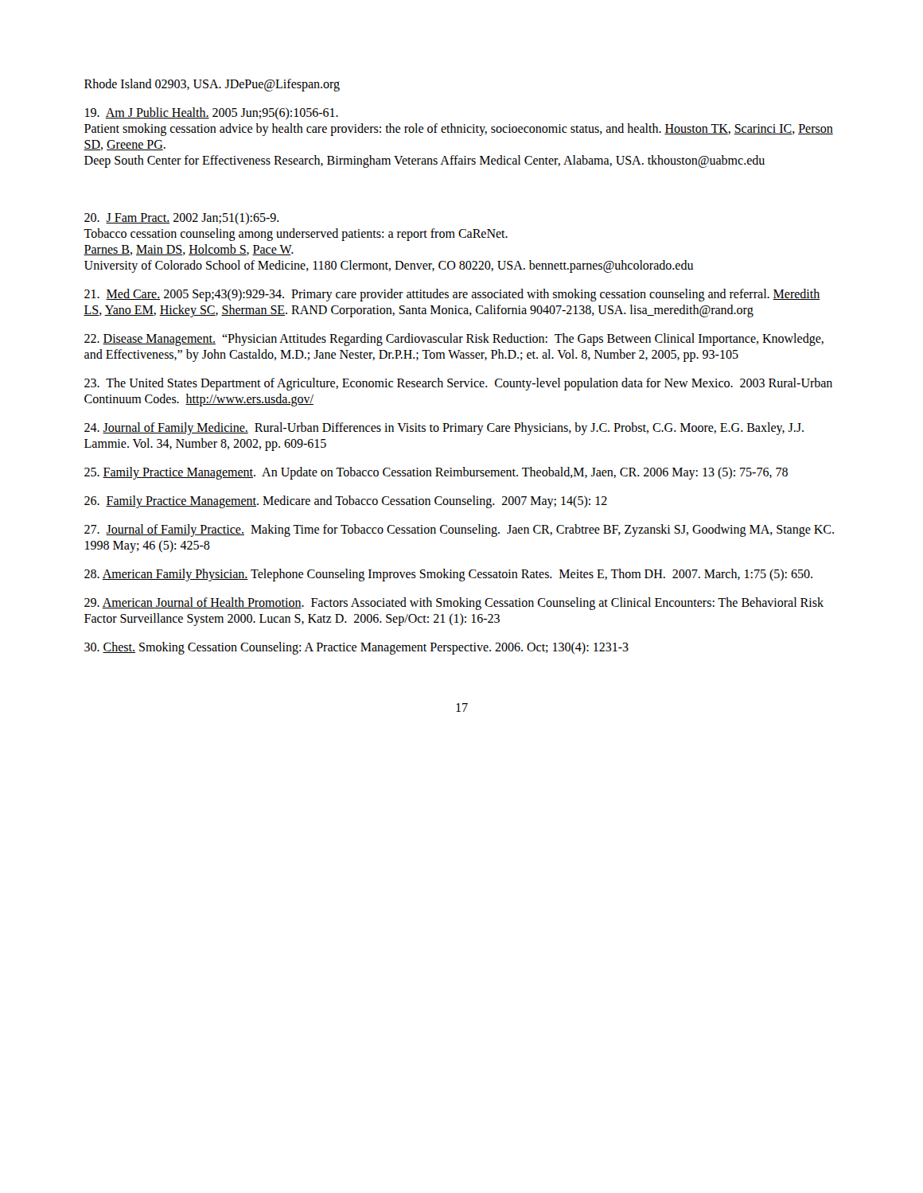Rhode Island 02903, USA. JDePue@Lifespan.org
19. Am J Public Health. 2005 Jun;95(6):1056-61.
Patient smoking cessation advice by health care providers: the role of ethnicity, socioeconomic status, and health. Houston TK, Scarinci IC, Person SD, Greene PG.
Deep South Center for Effectiveness Research, Birmingham Veterans Affairs Medical Center, Alabama, USA. tkhouston@uabmc.edu
20. J Fam Pract. 2002 Jan;51(1):65-9.
Tobacco cessation counseling among underserved patients: a report from CaReNet.
Parnes B, Main DS, Holcomb S, Pace W.
University of Colorado School of Medicine, 1180 Clermont, Denver, CO 80220, USA. bennett.parnes@uhcolorado.edu
21. Med Care. 2005 Sep;43(9):929-34. Primary care provider attitudes are associated with smoking cessation counseling and referral. Meredith LS, Yano EM, Hickey SC, Sherman SE. RAND Corporation, Santa Monica, California 90407-2138, USA. lisa_meredith@rand.org
22. Disease Management. “Physician Attitudes Regarding Cardiovascular Risk Reduction: The Gaps Between Clinical Importance, Knowledge, and Effectiveness,” by John Castaldo, M.D.; Jane Nester, Dr.P.H.; Tom Wasser, Ph.D.; et. al. Vol. 8, Number 2, 2005, pp. 93-105
23. The United States Department of Agriculture, Economic Research Service. County-level population data for New Mexico. 2003 Rural-Urban Continuum Codes. http://www.ers.usda.gov/
24. Journal of Family Medicine. Rural-Urban Differences in Visits to Primary Care Physicians, by J.C. Probst, C.G. Moore, E.G. Baxley, J.J. Lammie. Vol. 34, Number 8, 2002, pp. 609-615
25. Family Practice Management. An Update on Tobacco Cessation Reimbursement. Theobald,M, Jaen, CR. 2006 May: 13 (5): 75-76, 78
26. Family Practice Management. Medicare and Tobacco Cessation Counseling. 2007 May; 14(5): 12
27. Journal of Family Practice. Making Time for Tobacco Cessation Counseling. Jaen CR, Crabtree BF, Zyzanski SJ, Goodwing MA, Stange KC. 1998 May; 46 (5): 425-8
28. American Family Physician. Telephone Counseling Improves Smoking Cessatoin Rates. Meites E, Thom DH. 2007. March, 1:75 (5): 650.
29. American Journal of Health Promotion. Factors Associated with Smoking Cessation Counseling at Clinical Encounters: The Behavioral Risk Factor Surveillance System 2000. Lucan S, Katz D. 2006. Sep/Oct: 21 (1): 16-23
30. Chest. Smoking Cessation Counseling: A Practice Management Perspective. 2006. Oct; 130(4): 1231-3
17